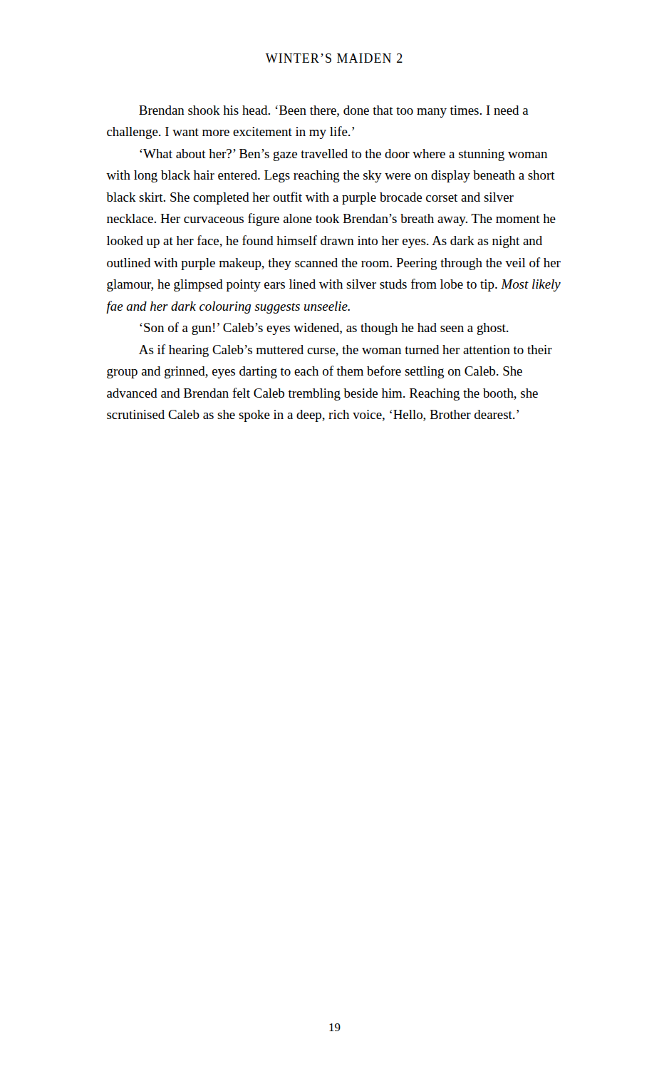WINTER’S MAIDEN 2
Brendan shook his head. ‘Been there, done that too many times. I need a challenge. I want more excitement in my life.’
‘What about her?’ Ben’s gaze travelled to the door where a stunning woman with long black hair entered. Legs reaching the sky were on display beneath a short black skirt. She completed her outfit with a purple brocade corset and silver necklace. Her curvaceous figure alone took Brendan’s breath away. The moment he looked up at her face, he found himself drawn into her eyes. As dark as night and outlined with purple makeup, they scanned the room. Peering through the veil of her glamour, he glimpsed pointy ears lined with silver studs from lobe to tip. Most likely fae and her dark colouring suggests unseelie.
‘Son of a gun!’ Caleb’s eyes widened, as though he had seen a ghost.
As if hearing Caleb’s muttered curse, the woman turned her attention to their group and grinned, eyes darting to each of them before settling on Caleb. She advanced and Brendan felt Caleb trembling beside him. Reaching the booth, she scrutinised Caleb as she spoke in a deep, rich voice, ‘Hello, Brother dearest.’
19